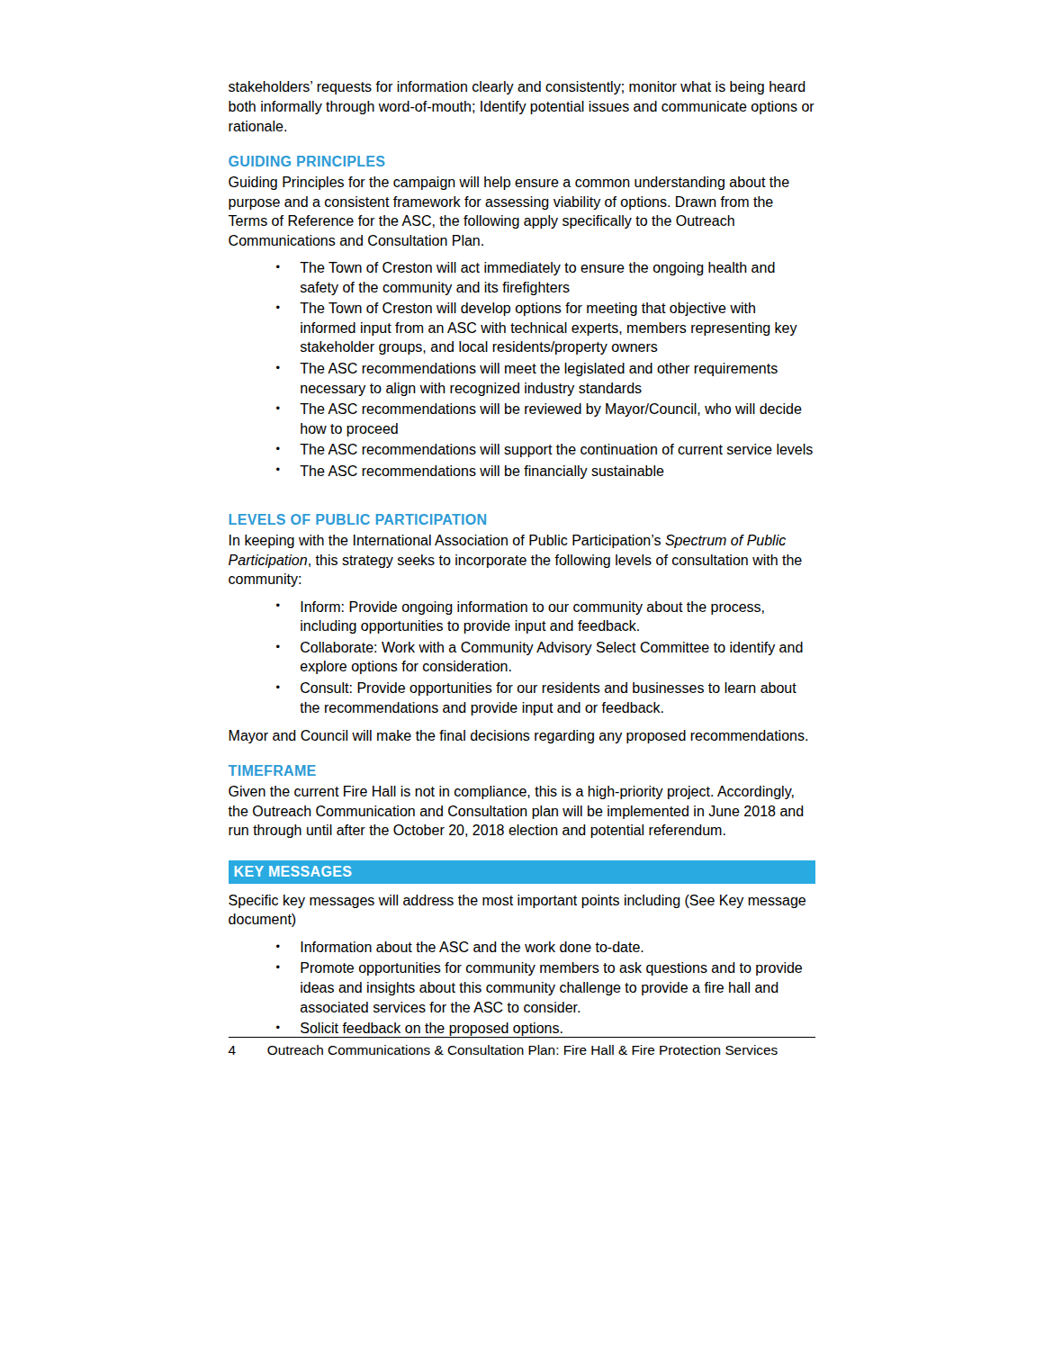stakeholders’ requests for information clearly and consistently; monitor what is being heard both informally through word-of-mouth; Identify potential issues and communicate options or rationale.
GUIDING PRINCIPLES
Guiding Principles for the campaign will help ensure a common understanding about the purpose and a consistent framework for assessing viability of options. Drawn from the Terms of Reference for the ASC, the following apply specifically to the Outreach Communications and Consultation Plan.
The Town of Creston will act immediately to ensure the ongoing health and safety of the community and its firefighters
The Town of Creston will develop options for meeting that objective with informed input from an ASC with technical experts, members representing key stakeholder groups, and local residents/property owners
The ASC recommendations will meet the legislated and other requirements necessary to align with recognized industry standards
The ASC recommendations will be reviewed by Mayor/Council, who will decide how to proceed
The ASC recommendations will support the continuation of current service levels
The ASC recommendations will be financially sustainable
LEVELS OF PUBLIC PARTICIPATION
In keeping with the International Association of Public Participation’s Spectrum of Public Participation, this strategy seeks to incorporate the following levels of consultation with the community:
Inform: Provide ongoing information to our community about the process, including opportunities to provide input and feedback.
Collaborate: Work with a Community Advisory Select Committee to identify and explore options for consideration.
Consult: Provide opportunities for our residents and businesses to learn about the recommendations and provide input and or feedback.
Mayor and Council will make the final decisions regarding any proposed recommendations.
TIMEFRAME
Given the current Fire Hall is not in compliance, this is a high-priority project. Accordingly, the Outreach Communication and Consultation plan will be implemented in June 2018 and run through until after the October 20, 2018 election and potential referendum.
KEY MESSAGES
Specific key messages will address the most important points including (See Key message document)
Information about the ASC and the work done to-date.
Promote opportunities for community members to ask questions and to provide ideas and insights about this community challenge to provide a fire hall and associated services for the ASC to consider.
Solicit feedback on the proposed options.
4 Outreach Communications & Consultation Plan: Fire Hall & Fire Protection Services